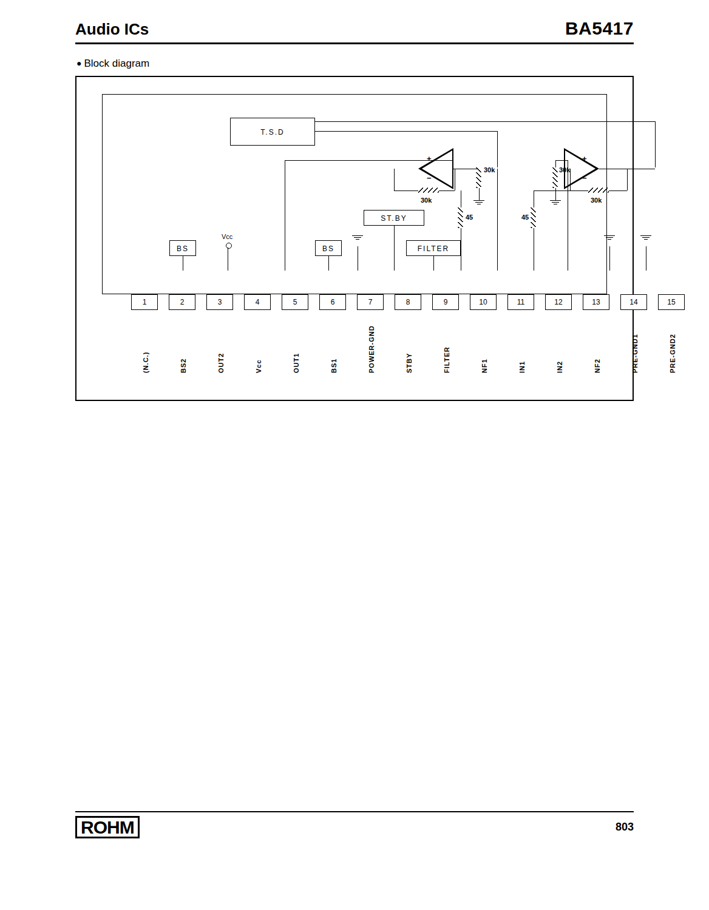Audio ICs
BA5417
Block diagram
T.S.D
ST.BY
FILTER
BS
BS
Vcc
+
−
+
−
30k
30k
45
30k
30k
45
1
2
3
4
5
6
7
8
9
10
11
12
13
14
15
(N.C.)
BS2
OUT2
Vcc
OUT1
BS1
POWER-GND
STBY
FILTER
NF1
IN1
IN2
NF2
PRE-GND1
PRE-GND2
ROHM
803